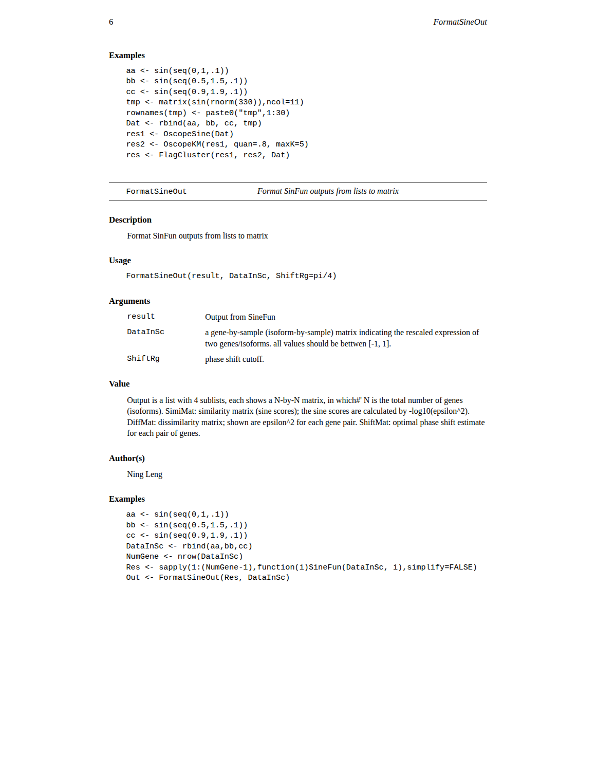6 FormatSineOut
Examples
aa <- sin(seq(0,1,.1))
bb <- sin(seq(0.5,1.5,.1))
cc <- sin(seq(0.9,1.9,.1))
tmp <- matrix(sin(rnorm(330)),ncol=11)
rownames(tmp) <- paste0("tmp",1:30)
Dat <- rbind(aa, bb, cc, tmp)
res1 <- OscopeSine(Dat)
res2 <- OscopeKM(res1, quan=.8, maxK=5)
res <- FlagCluster(res1, res2, Dat)
FormatSineOut Format SinFun outputs from lists to matrix
Description
Format SinFun outputs from lists to matrix
Usage
FormatSineOut(result, DataInSc, ShiftRg=pi/4)
Arguments
result
Output from SineFun
DataInSc
a gene-by-sample (isoform-by-sample) matrix indicating the rescaled expression of two genes/isoforms. all values should be bettwen [-1, 1].
ShiftRg
phase shift cutoff.
Value
Output is a list with 4 sublists, each shows a N-by-N matrix, in which#' N is the total number of genes (isoforms). SimiMat: similarity matrix (sine scores); the sine scores are calculated by -log10(epsilon^2). DiffMat: dissimilarity matrix; shown are epsilon^2 for each gene pair. ShiftMat: optimal phase shift estimate for each pair of genes.
Author(s)
Ning Leng
Examples
aa <- sin(seq(0,1,.1))
bb <- sin(seq(0.5,1.5,.1))
cc <- sin(seq(0.9,1.9,.1))
DataInSc <- rbind(aa,bb,cc)
NumGene <- nrow(DataInSc)
Res <- sapply(1:(NumGene-1),function(i)SineFun(DataInSc, i),simplify=FALSE)
Out <- FormatSineOut(Res, DataInSc)